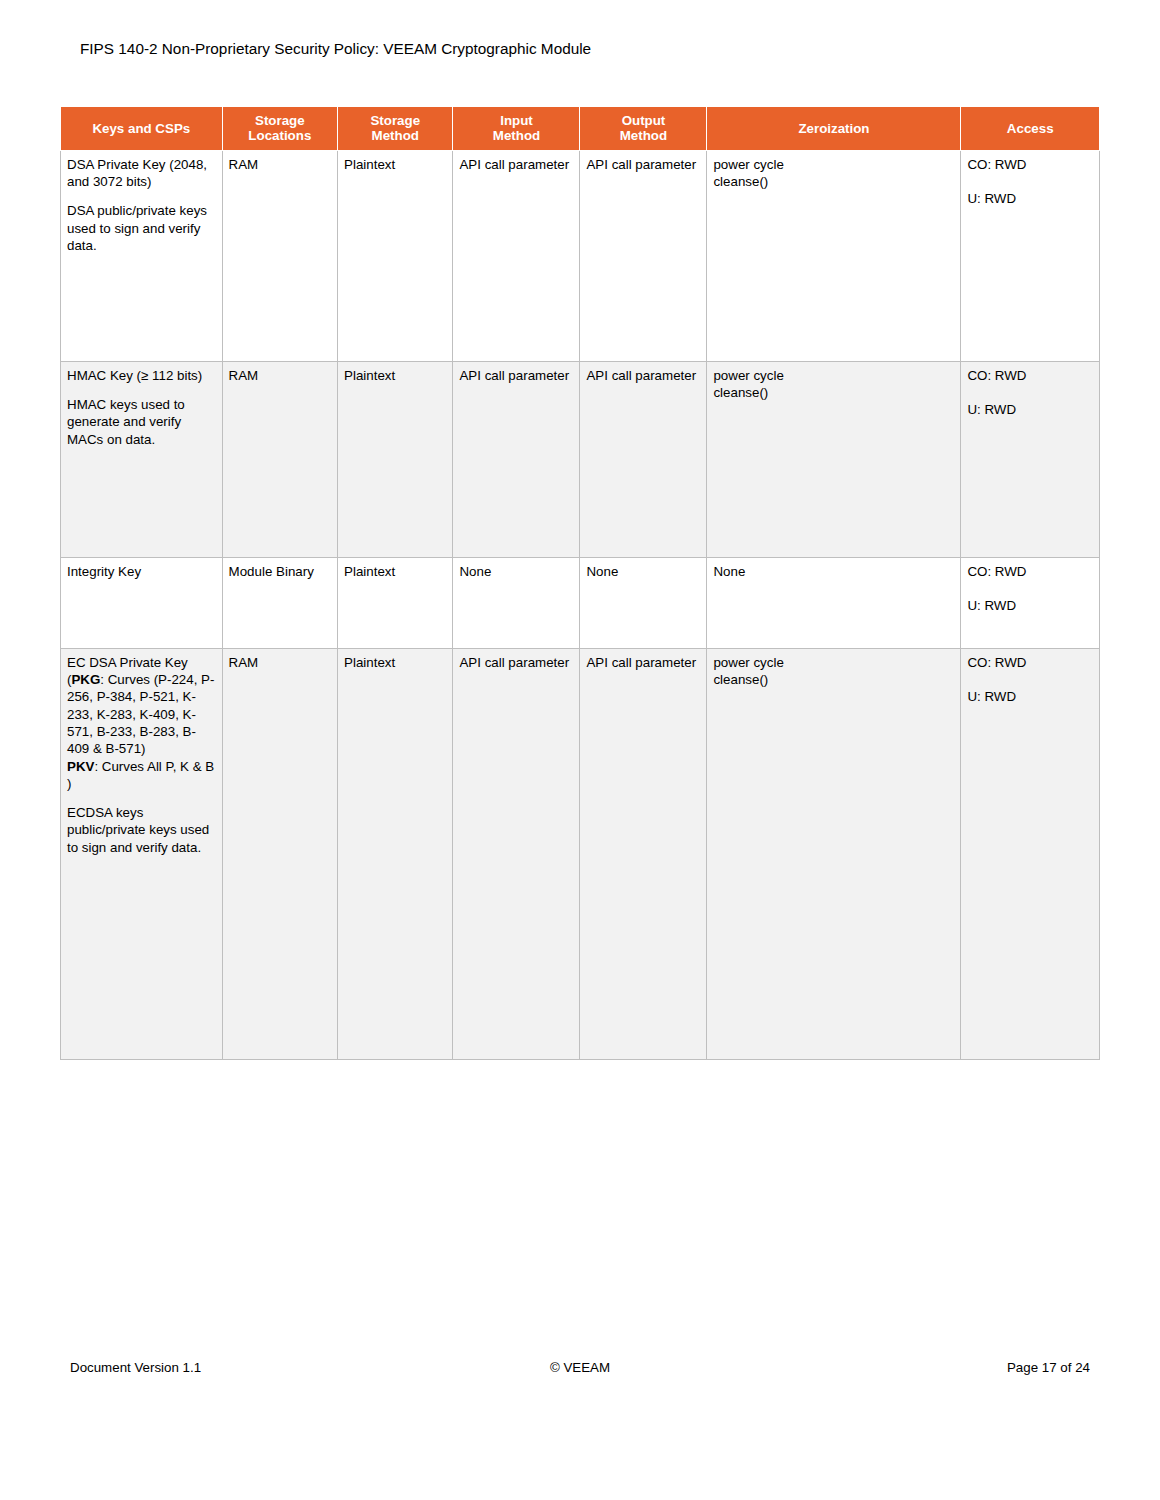FIPS 140-2 Non-Proprietary Security Policy: VEEAM Cryptographic Module
| Keys and CSPs | Storage Locations | Storage Method | Input Method | Output Method | Zeroization | Access |
| --- | --- | --- | --- | --- | --- | --- |
| DSA Private Key (2048, and 3072 bits) DSA public/private keys used to sign and verify data. | RAM | Plaintext | API call parameter | API call parameter | power cycle cleanse() | CO: RWD U: RWD |
| HMAC Key (≥ 112 bits) HMAC keys used to generate and verify MACs on data. | RAM | Plaintext | API call parameter | API call parameter | power cycle cleanse() | CO: RWD U: RWD |
| Integrity Key | Module Binary | Plaintext | None | None | None | CO: RWD U: RWD |
| EC DSA Private Key ( PKG : Curves (P-224, P-256, P-384, P-521, K-233, K-283, K-409, K-571, B-233, B-283, B-409 & B-571) PKV : Curves All P, K & B ) ECDSA keys public/private keys used to sign and verify data. | RAM | Plaintext | API call parameter | API call parameter | power cycle cleanse() | CO: RWD U: RWD |
Document Version 1.1
© VEEAM
Page 17 of 24